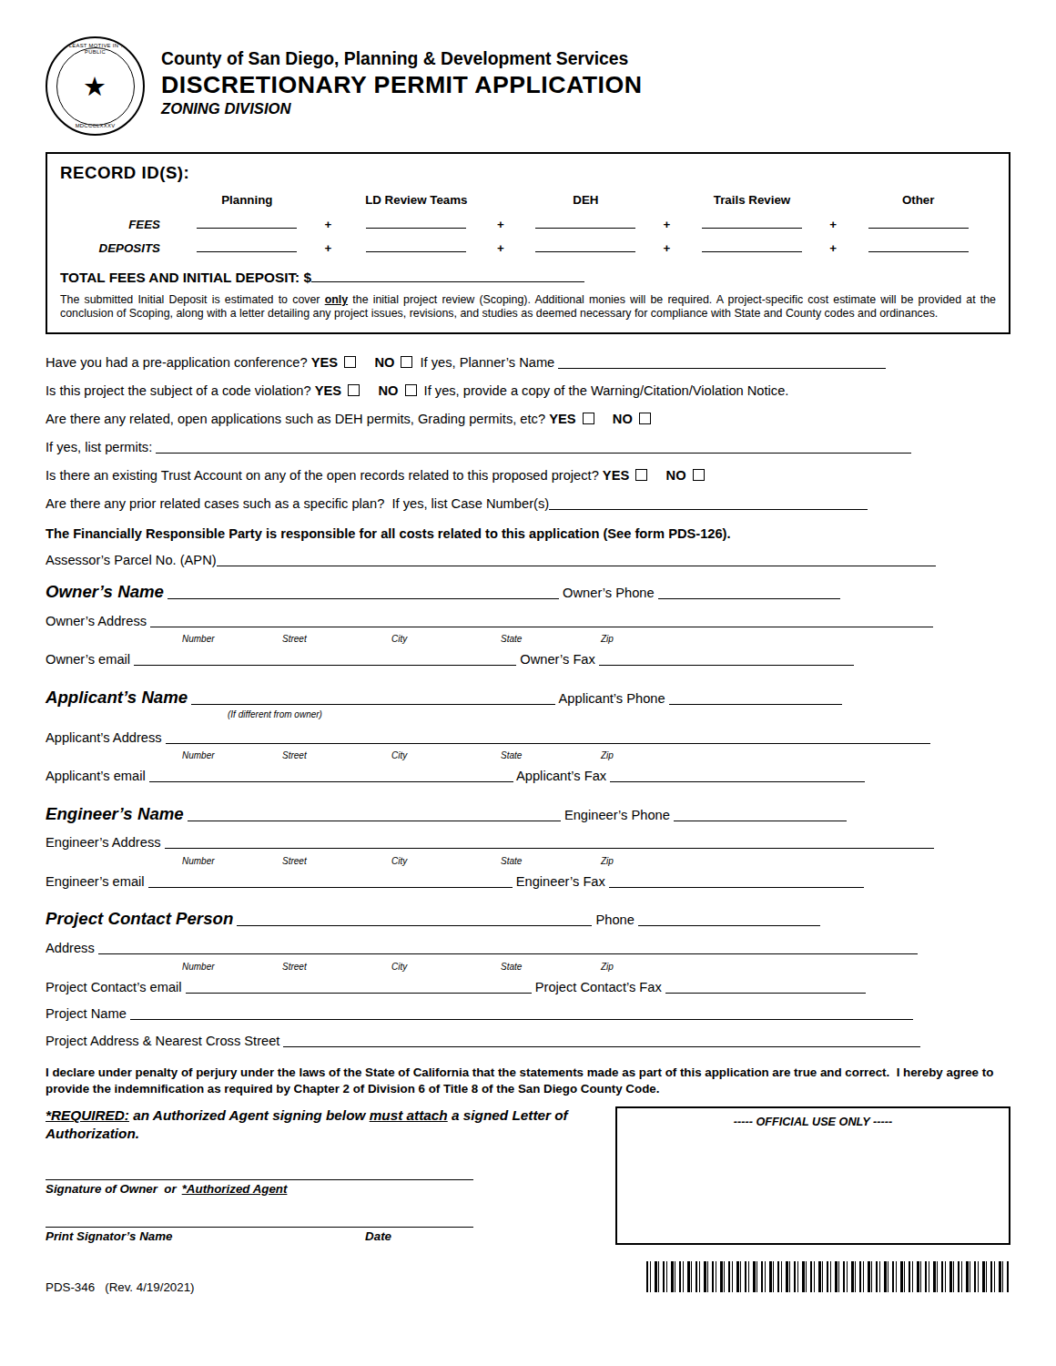NO LEAST MOTIVE IN THE PUBLIC
★
MDCCCLXXXV
County of San Diego, Planning & Development Services
DISCRETIONARY PERMIT APPLICATION
ZONING DIVISION
RECORD ID(S):
| | Planning | | LD Review Teams | | DEH | | Trails Review | | Other |
| --- | --- | --- | --- | --- | --- | --- | --- | --- | --- |
| FEES | | + | | + | | + | | + | |
| DEPOSITS | | + | | + | | + | | + | |
TOTAL FEES AND INITIAL DEPOSIT: $
The submitted Initial Deposit is estimated to cover only the initial project review (Scoping). Additional monies will be required. A project-specific cost estimate will be provided at the conclusion of Scoping, along with a letter detailing any project issues, revisions, and studies as deemed necessary for compliance with State and County codes and ordinances.
Have you had a pre-application conference? YES NO If yes, Planner’s Name
Is this project the subject of a code violation? YES NO If yes, provide a copy of the Warning/Citation/Violation Notice.
Are there any related, open applications such as DEH permits, Grading permits, etc? YES NO
If yes, list permits:
Is there an existing Trust Account on any of the open records related to this proposed project? YES NO
Are there any prior related cases such as a specific plan? If yes, list Case Number(s)
The Financially Responsible Party is responsible for all costs related to this application (See form PDS-126).
Assessor’s Parcel No. (APN)
Owner’s Name Owner’s Phone
Owner’s Address
Number Street City State Zip
Owner’s email Owner’s Fax
Applicant’s Name Applicant’s Phone
(If different from owner)
Applicant’s Address
Number Street City State Zip
Applicant’s email Applicant’s Fax
Engineer’s Name Engineer’s Phone
Engineer’s Address
Number Street City State Zip
Engineer’s email Engineer’s Fax
Project Contact Person Phone
Address
Number Street City State Zip
Project Contact’s email Project Contact’s Fax
Project Name
Project Address & Nearest Cross Street
I declare under penalty of perjury under the laws of the State of California that the statements made as part of this application are true and correct. I hereby agree to provide the indemnification as required by Chapter 2 of Division 6 of Title 8 of the San Diego County Code.
*REQUIRED: an Authorized Agent signing below must attach a signed Letter of Authorization.
Signature of Owner or *Authorized Agent
Print Signator’s Name Date
----- OFFICIAL USE ONLY -----
PDS-346 (Rev. 4/19/2021)